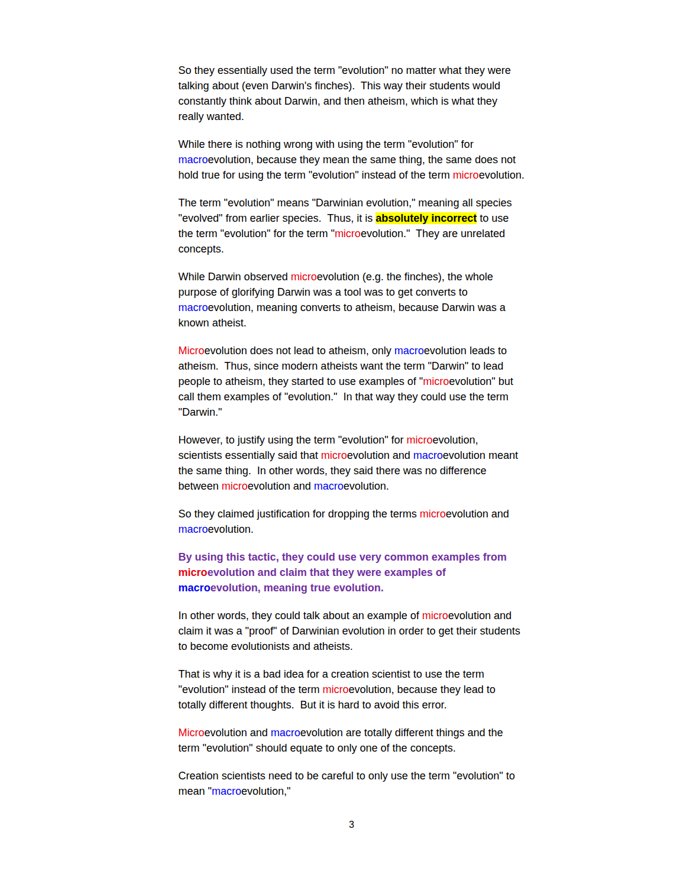So they essentially used the term "evolution" no matter what they were talking about (even Darwin's finches). This way their students would constantly think about Darwin, and then atheism, which is what they really wanted.
While there is nothing wrong with using the term "evolution" for macroevolution, because they mean the same thing, the same does not hold true for using the term "evolution" instead of the term microevolution.
The term "evolution" means "Darwinian evolution," meaning all species "evolved" from earlier species. Thus, it is absolutely incorrect to use the term "evolution" for the term "microevolution." They are unrelated concepts.
While Darwin observed microevolution (e.g. the finches), the whole purpose of glorifying Darwin was a tool was to get converts to macroevolution, meaning converts to atheism, because Darwin was a known atheist.
Microevolution does not lead to atheism, only macroevolution leads to atheism. Thus, since modern atheists want the term "Darwin" to lead people to atheism, they started to use examples of "microevolution" but call them examples of "evolution." In that way they could use the term "Darwin."
However, to justify using the term "evolution" for microevolution, scientists essentially said that microevolution and macroevolution meant the same thing. In other words, they said there was no difference between microevolution and macroevolution.
So they claimed justification for dropping the terms microevolution and macroevolution.
By using this tactic, they could use very common examples from microevolution and claim that they were examples of macroevolution, meaning true evolution.
In other words, they could talk about an example of microevolution and claim it was a "proof" of Darwinian evolution in order to get their students to become evolutionists and atheists.
That is why it is a bad idea for a creation scientist to use the term "evolution" instead of the term microevolution, because they lead to totally different thoughts. But it is hard to avoid this error.
Microevolution and macroevolution are totally different things and the term "evolution" should equate to only one of the concepts.
Creation scientists need to be careful to only use the term "evolution" to mean "macroevolution,"
3